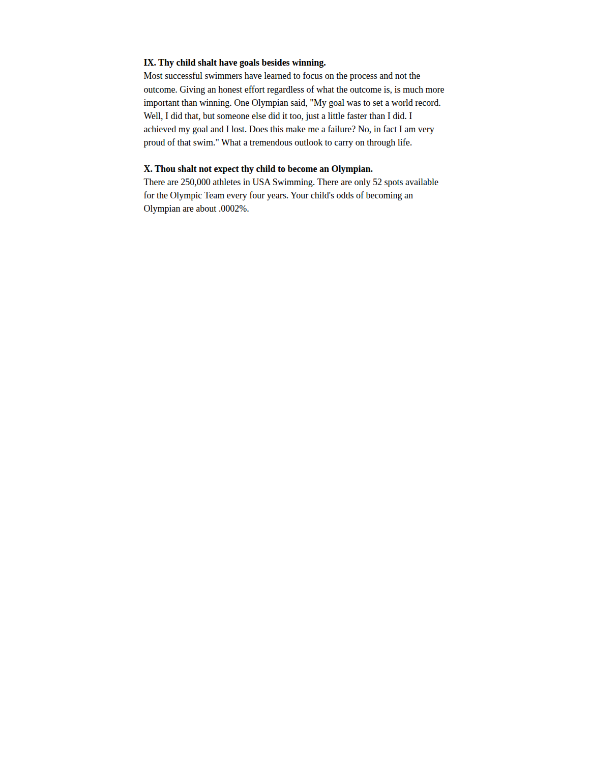IX. Thy child shalt have goals besides winning.
Most successful swimmers have learned to focus on the process and not the outcome. Giving an honest effort regardless of what the outcome is, is much more important than winning. One Olympian said, "My goal was to set a world record. Well, I did that, but someone else did it too, just a little faster than I did. I achieved my goal and I lost. Does this make me a failure? No, in fact I am very proud of that swim." What a tremendous outlook to carry on through life.
X. Thou shalt not expect thy child to become an Olympian.
There are 250,000 athletes in USA Swimming. There are only 52 spots available for the Olympic Team every four years. Your child's odds of becoming an Olympian are about .0002%.